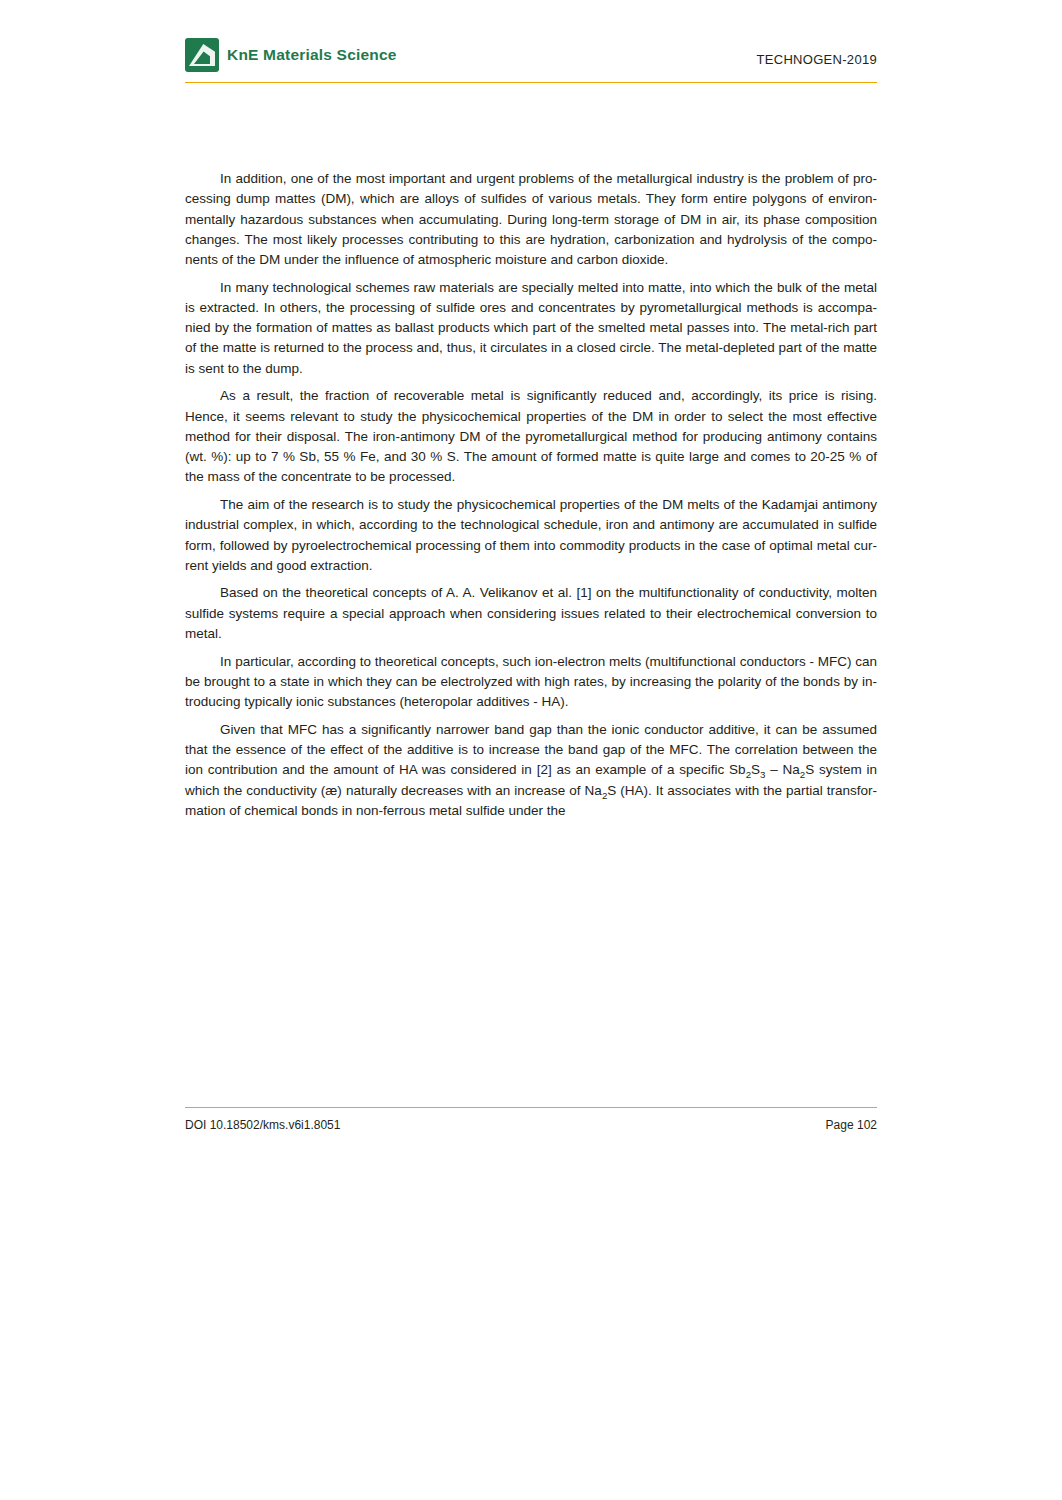KnE Materials Science
TECHNOGEN-2019
In addition, one of the most important and urgent problems of the metallurgical industry is the problem of processing dump mattes (DM), which are alloys of sulfides of various metals. They form entire polygons of environmentally hazardous substances when accumulating. During long-term storage of DM in air, its phase composition changes. The most likely processes contributing to this are hydration, carbonization and hydrolysis of the components of the DM under the influence of atmospheric moisture and carbon dioxide.
In many technological schemes raw materials are specially melted into matte, into which the bulk of the metal is extracted. In others, the processing of sulfide ores and concentrates by pyrometallurgical methods is accompanied by the formation of mattes as ballast products which part of the smelted metal passes into. The metal-rich part of the matte is returned to the process and, thus, it circulates in a closed circle. The metal-depleted part of the matte is sent to the dump.
As a result, the fraction of recoverable metal is significantly reduced and, accordingly, its price is rising. Hence, it seems relevant to study the physicochemical properties of the DM in order to select the most effective method for their disposal. The iron-antimony DM of the pyrometallurgical method for producing antimony contains (wt. %): up to 7 % Sb, 55 % Fe, and 30 % S. The amount of formed matte is quite large and comes to 20-25 % of the mass of the concentrate to be processed.
The aim of the research is to study the physicochemical properties of the DM melts of the Kadamjai antimony industrial complex, in which, according to the technological schedule, iron and antimony are accumulated in sulfide form, followed by pyroelectrochemical processing of them into commodity products in the case of optimal metal current yields and good extraction.
Based on the theoretical concepts of A. A. Velikanov et al. [1] on the multifunctionality of conductivity, molten sulfide systems require a special approach when considering issues related to their electrochemical conversion to metal.
In particular, according to theoretical concepts, such ion-electron melts (multifunctional conductors - MFC) can be brought to a state in which they can be electrolyzed with high rates, by increasing the polarity of the bonds by introducing typically ionic substances (heteropolar additives - HA).
Given that MFC has a significantly narrower band gap than the ionic conductor additive, it can be assumed that the essence of the effect of the additive is to increase the band gap of the MFC. The correlation between the ion contribution and the amount of HA was considered in [2] as an example of a specific Sb2S3 – Na2S system in which the conductivity (æ) naturally decreases with an increase of Na2S (HA). It associates with the partial transformation of chemical bonds in non-ferrous metal sulfide under the
DOI 10.18502/kms.v6i1.8051
Page 102